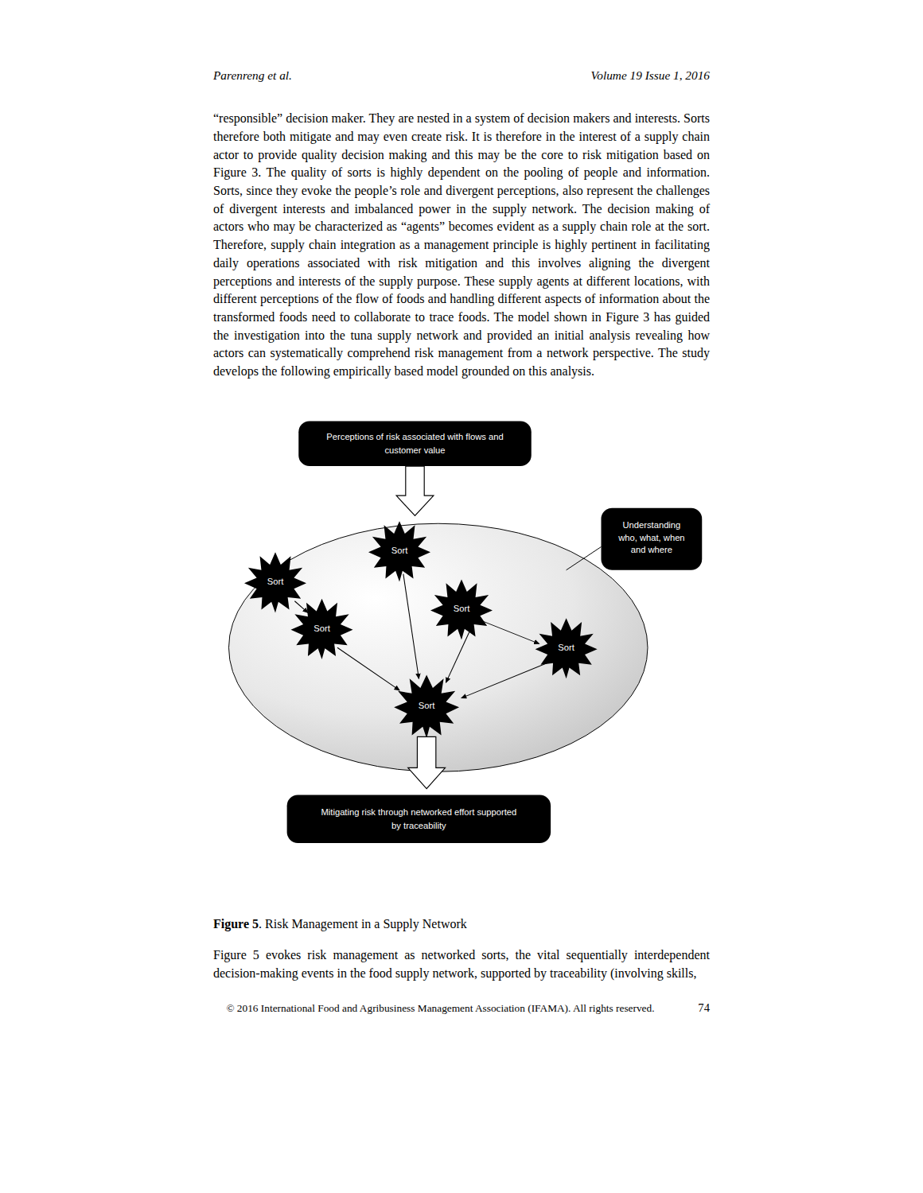Parenreng et al. Volume 19 Issue 1, 2016
“responsible” decision maker. They are nested in a system of decision makers and interests. Sorts therefore both mitigate and may even create risk. It is therefore in the interest of a supply chain actor to provide quality decision making and this may be the core to risk mitigation based on Figure 3. The quality of sorts is highly dependent on the pooling of people and information. Sorts, since they evoke the people’s role and divergent perceptions, also represent the challenges of divergent interests and imbalanced power in the supply network. The decision making of actors who may be characterized as “agents” becomes evident as a supply chain role at the sort. Therefore, supply chain integration as a management principle is highly pertinent in facilitating daily operations associated with risk mitigation and this involves aligning the divergent perceptions and interests of the supply purpose. These supply agents at different locations, with different perceptions of the flow of foods and handling different aspects of information about the transformed foods need to collaborate to trace foods. The model shown in Figure 3 has guided the investigation into the tuna supply network and provided an initial analysis revealing how actors can systematically comprehend risk management from a network perspective. The study develops the following empirically based model grounded on this analysis.
Perceptions of risk associated with flows and customer value Understanding who, what, when and where Sort Sort Sort Sort Sort Sort Mitigating risk through networked effort supported by traceability
Figure 5. Risk Management in a Supply Network
Figure 5 evokes risk management as networked sorts, the vital sequentially interdependent decision-making events in the food supply network, supported by traceability (involving skills,
© 2016 International Food and Agribusiness Management Association (IFAMA). All rights reserved. 74